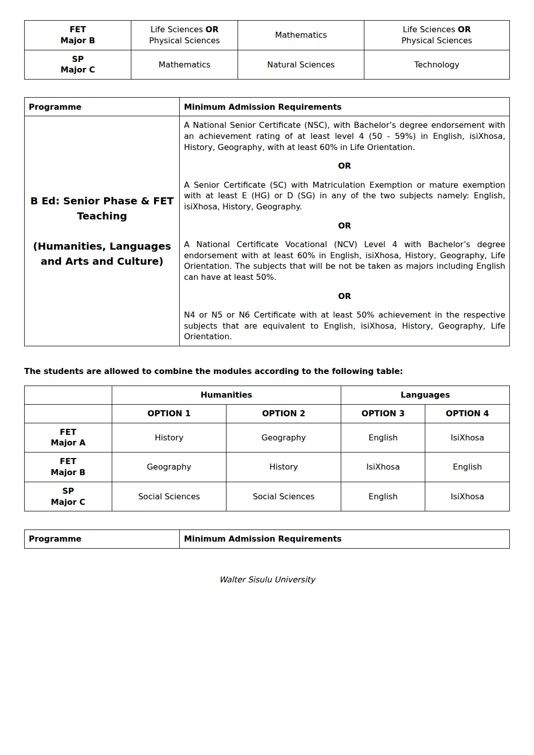| FET Major B | Life Sciences OR Physical Sciences | Mathematics | Life Sciences OR Physical Sciences |
| SP Major C | Mathematics | Natural Sciences | Technology |
| Programme | Minimum Admission Requirements |
| B Ed: Senior Phase & FET Teaching (Humanities, Languages and Arts and Culture) | A National Senior Certificate (NSC), with Bachelor’s degree endorsement with an achievement rating of at least level 4 (50 - 59%) in English, isiXhosa, History, Geography, with at least 60% in Life Orientation. OR A Senior Certificate (SC) with Matriculation Exemption or mature exemption with at least E (HG) or D (SG) in any of the two subjects namely: English, isiXhosa, History, Geography. OR A National Certificate Vocational (NCV) Level 4 with Bachelor’s degree endorsement with at least 60% in English, isiXhosa, History, Geography, Life Orientation. The subjects that will be not be taken as majors including English can have at least 50%. OR N4 or N5 or N6 Certificate with at least 50% achievement in the respective subjects that are equivalent to English, isiXhosa, History, Geography, Life Orientation. |
The students are allowed to combine the modules according to the following table:
| | Humanities | Languages |
| | OPTION 1 | OPTION 2 | OPTION 3 | OPTION 4 |
| FET Major A | History | Geography | English | IsiXhosa |
| FET Major B | Geography | History | IsiXhosa | English |
| SP Major C | Social Sciences | Social Sciences | English | IsiXhosa |
| Programme | Minimum Admission Requirements |
Walter Sisulu University